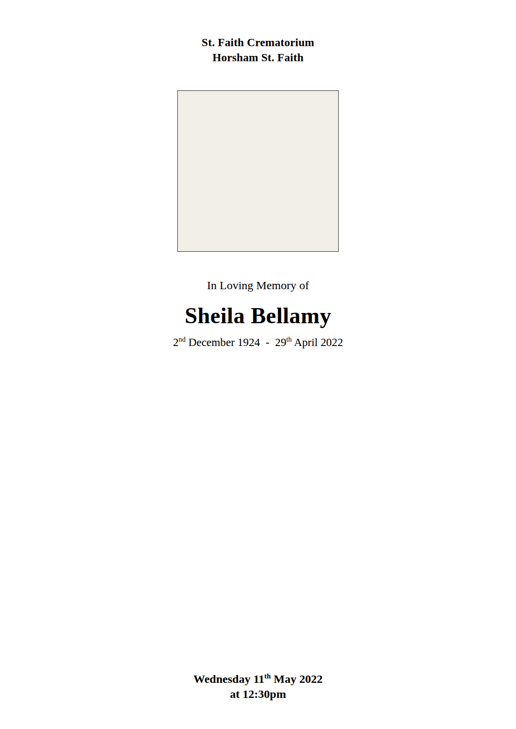St. Faith Crematorium
Horsham St. Faith
In Loving Memory of
Sheila Bellamy
2nd December 1924 - 29th April 2022
Wednesday 11th May 2022
at 12:30pm